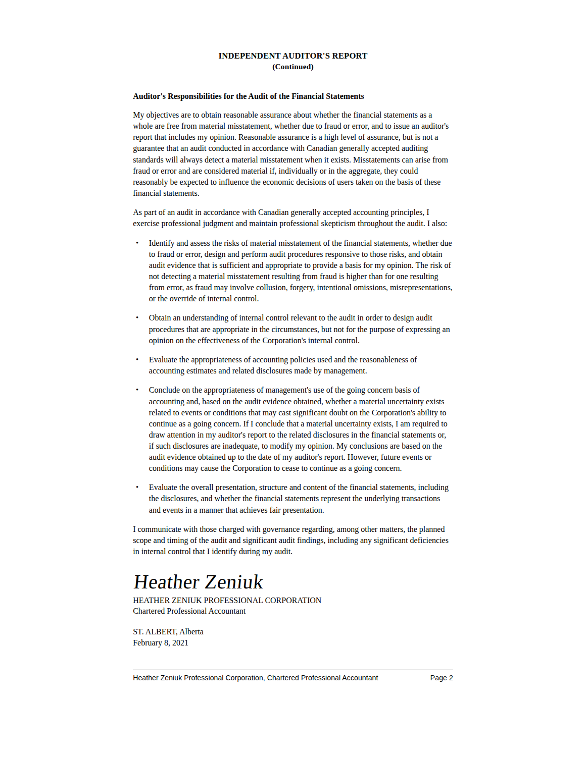INDEPENDENT AUDITOR'S REPORT (Continued)
Auditor's Responsibilities for the Audit of the Financial Statements
My objectives are to obtain reasonable assurance about whether the financial statements as a whole are free from material misstatement, whether due to fraud or error, and to issue an auditor's report that includes my opinion. Reasonable assurance is a high level of assurance, but is not a guarantee that an audit conducted in accordance with Canadian generally accepted auditing standards will always detect a material misstatement when it exists. Misstatements can arise from fraud or error and are considered material if, individually or in the aggregate, they could reasonably be expected to influence the economic decisions of users taken on the basis of these financial statements.
As part of an audit in accordance with Canadian generally accepted accounting principles, I exercise professional judgment and maintain professional skepticism throughout the audit. I also:
Identify and assess the risks of material misstatement of the financial statements, whether due to fraud or error, design and perform audit procedures responsive to those risks, and obtain audit evidence that is sufficient and appropriate to provide a basis for my opinion. The risk of not detecting a material misstatement resulting from fraud is higher than for one resulting from error, as fraud may involve collusion, forgery, intentional omissions, misrepresentations, or the override of internal control.
Obtain an understanding of internal control relevant to the audit in order to design audit procedures that are appropriate in the circumstances, but not for the purpose of expressing an opinion on the effectiveness of the Corporation's internal control.
Evaluate the appropriateness of accounting policies used and the reasonableness of accounting estimates and related disclosures made by management.
Conclude on the appropriateness of management's use of the going concern basis of accounting and, based on the audit evidence obtained, whether a material uncertainty exists related to events or conditions that may cast significant doubt on the Corporation's ability to continue as a going concern. If I conclude that a material uncertainty exists, I am required to draw attention in my auditor's report to the related disclosures in the financial statements or, if such disclosures are inadequate, to modify my opinion. My conclusions are based on the audit evidence obtained up to the date of my auditor's report. However, future events or conditions may cause the Corporation to cease to continue as a going concern.
Evaluate the overall presentation, structure and content of the financial statements, including the disclosures, and whether the financial statements represent the underlying transactions and events in a manner that achieves fair presentation.
I communicate with those charged with governance regarding, among other matters, the planned scope and timing of the audit and significant audit findings, including any significant deficiencies in internal control that I identify during my audit.
Heather Zeniuk
HEATHER ZENIUK PROFESSIONAL CORPORATION
Chartered Professional Accountant
ST. ALBERT, Alberta
February 8, 2021
Heather Zeniuk Professional Corporation, Chartered Professional Accountant
Page 2